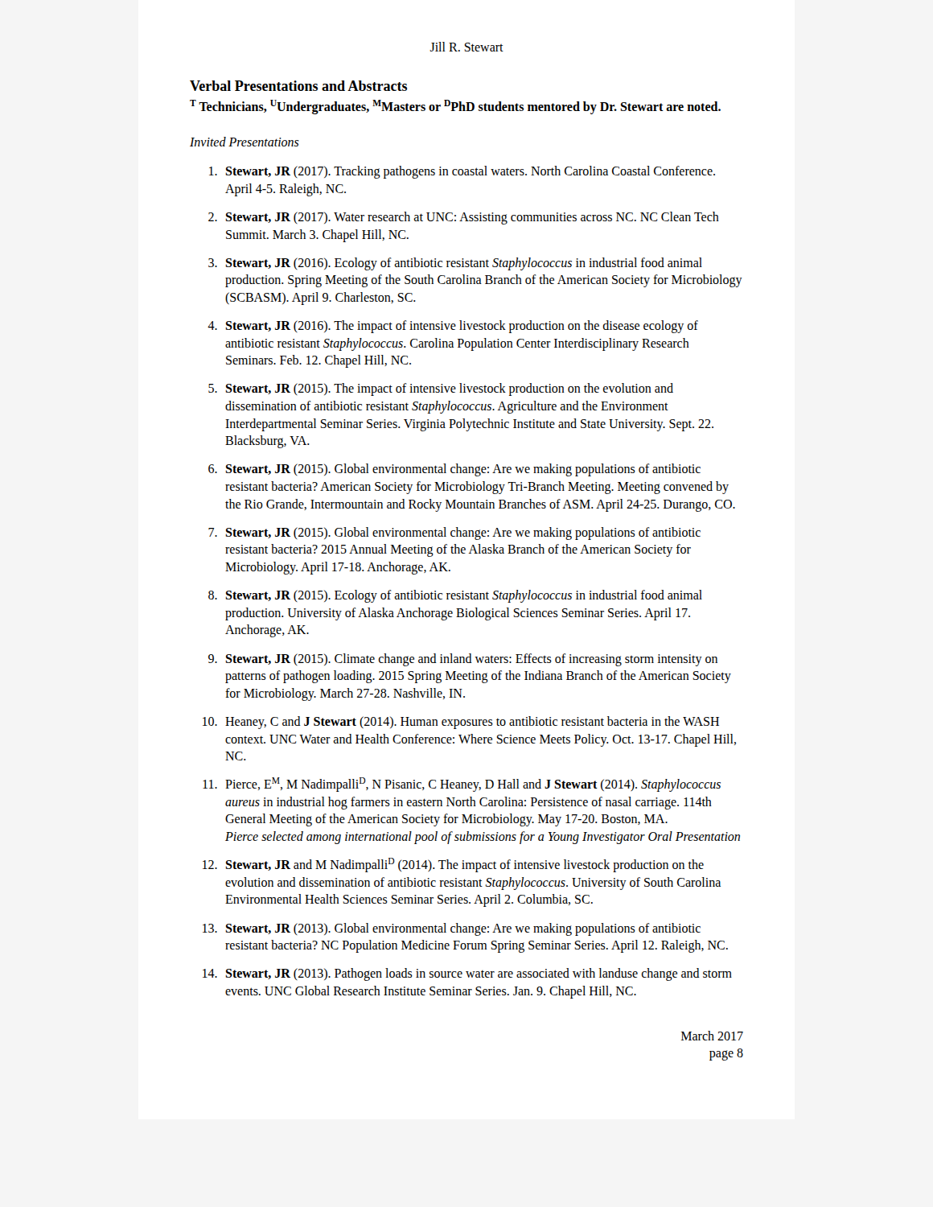Jill R. Stewart
Verbal Presentations and Abstracts
T Technicians, UUndergraduates, MMasters or DPhD students mentored by Dr. Stewart are noted.
Invited Presentations
Stewart, JR (2017). Tracking pathogens in coastal waters. North Carolina Coastal Conference. April 4-5. Raleigh, NC.
Stewart, JR (2017). Water research at UNC: Assisting communities across NC. NC Clean Tech Summit. March 3. Chapel Hill, NC.
Stewart, JR (2016). Ecology of antibiotic resistant Staphylococcus in industrial food animal production. Spring Meeting of the South Carolina Branch of the American Society for Microbiology (SCBASM). April 9. Charleston, SC.
Stewart, JR (2016). The impact of intensive livestock production on the disease ecology of antibiotic resistant Staphylococcus. Carolina Population Center Interdisciplinary Research Seminars. Feb. 12. Chapel Hill, NC.
Stewart, JR (2015). The impact of intensive livestock production on the evolution and dissemination of antibiotic resistant Staphylococcus. Agriculture and the Environment Interdepartmental Seminar Series. Virginia Polytechnic Institute and State University. Sept. 22. Blacksburg, VA.
Stewart, JR (2015). Global environmental change: Are we making populations of antibiotic resistant bacteria? American Society for Microbiology Tri-Branch Meeting. Meeting convened by the Rio Grande, Intermountain and Rocky Mountain Branches of ASM. April 24-25. Durango, CO.
Stewart, JR (2015). Global environmental change: Are we making populations of antibiotic resistant bacteria? 2015 Annual Meeting of the Alaska Branch of the American Society for Microbiology. April 17-18. Anchorage, AK.
Stewart, JR (2015). Ecology of antibiotic resistant Staphylococcus in industrial food animal production. University of Alaska Anchorage Biological Sciences Seminar Series. April 17. Anchorage, AK.
Stewart, JR (2015). Climate change and inland waters: Effects of increasing storm intensity on patterns of pathogen loading. 2015 Spring Meeting of the Indiana Branch of the American Society for Microbiology. March 27-28. Nashville, IN.
Heaney, C and J Stewart (2014). Human exposures to antibiotic resistant bacteria in the WASH context. UNC Water and Health Conference: Where Science Meets Policy. Oct. 13-17. Chapel Hill, NC.
Pierce, EM, M NadimpalliD, N Pisanic, C Heaney, D Hall and J Stewart (2014). Staphylococcus aureus in industrial hog farmers in eastern North Carolina: Persistence of nasal carriage. 114th General Meeting of the American Society for Microbiology. May 17-20. Boston, MA.
Pierce selected among international pool of submissions for a Young Investigator Oral Presentation
Stewart, JR and M NadimpalliD (2014). The impact of intensive livestock production on the evolution and dissemination of antibiotic resistant Staphylococcus. University of South Carolina Environmental Health Sciences Seminar Series. April 2. Columbia, SC.
Stewart, JR (2013). Global environmental change: Are we making populations of antibiotic resistant bacteria? NC Population Medicine Forum Spring Seminar Series. April 12. Raleigh, NC.
Stewart, JR (2013). Pathogen loads in source water are associated with landuse change and storm events. UNC Global Research Institute Seminar Series. Jan. 9. Chapel Hill, NC.
March 2017
page 8